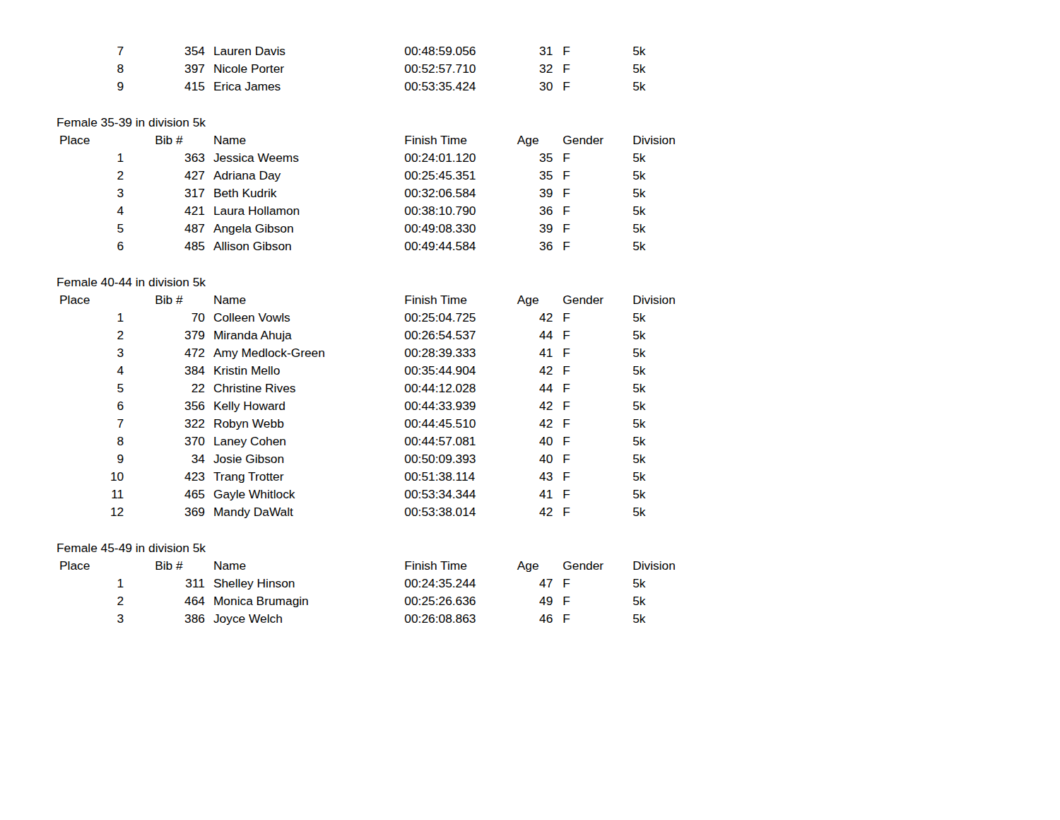| 7 | 354 | Lauren Davis | 00:48:59.056 | 31 | F | 5k |
| 8 | 397 | Nicole Porter | 00:52:57.710 | 32 | F | 5k |
| 9 | 415 | Erica James | 00:53:35.424 | 30 | F | 5k |
Female 35-39 in division 5k
| Place | Bib # | Name | Finish Time | Age | Gender | Division |
| 1 | 363 | Jessica Weems | 00:24:01.120 | 35 | F | 5k |
| 2 | 427 | Adriana Day | 00:25:45.351 | 35 | F | 5k |
| 3 | 317 | Beth Kudrik | 00:32:06.584 | 39 | F | 5k |
| 4 | 421 | Laura Hollamon | 00:38:10.790 | 36 | F | 5k |
| 5 | 487 | Angela Gibson | 00:49:08.330 | 39 | F | 5k |
| 6 | 485 | Allison Gibson | 00:49:44.584 | 36 | F | 5k |
Female 40-44 in division 5k
| Place | Bib # | Name | Finish Time | Age | Gender | Division |
| 1 | 70 | Colleen Vowls | 00:25:04.725 | 42 | F | 5k |
| 2 | 379 | Miranda Ahuja | 00:26:54.537 | 44 | F | 5k |
| 3 | 472 | Amy Medlock-Green | 00:28:39.333 | 41 | F | 5k |
| 4 | 384 | Kristin Mello | 00:35:44.904 | 42 | F | 5k |
| 5 | 22 | Christine Rives | 00:44:12.028 | 44 | F | 5k |
| 6 | 356 | Kelly Howard | 00:44:33.939 | 42 | F | 5k |
| 7 | 322 | Robyn Webb | 00:44:45.510 | 42 | F | 5k |
| 8 | 370 | Laney Cohen | 00:44:57.081 | 40 | F | 5k |
| 9 | 34 | Josie Gibson | 00:50:09.393 | 40 | F | 5k |
| 10 | 423 | Trang Trotter | 00:51:38.114 | 43 | F | 5k |
| 11 | 465 | Gayle Whitlock | 00:53:34.344 | 41 | F | 5k |
| 12 | 369 | Mandy DaWalt | 00:53:38.014 | 42 | F | 5k |
Female 45-49 in division 5k
| Place | Bib # | Name | Finish Time | Age | Gender | Division |
| 1 | 311 | Shelley Hinson | 00:24:35.244 | 47 | F | 5k |
| 2 | 464 | Monica Brumagin | 00:25:26.636 | 49 | F | 5k |
| 3 | 386 | Joyce Welch | 00:26:08.863 | 46 | F | 5k |